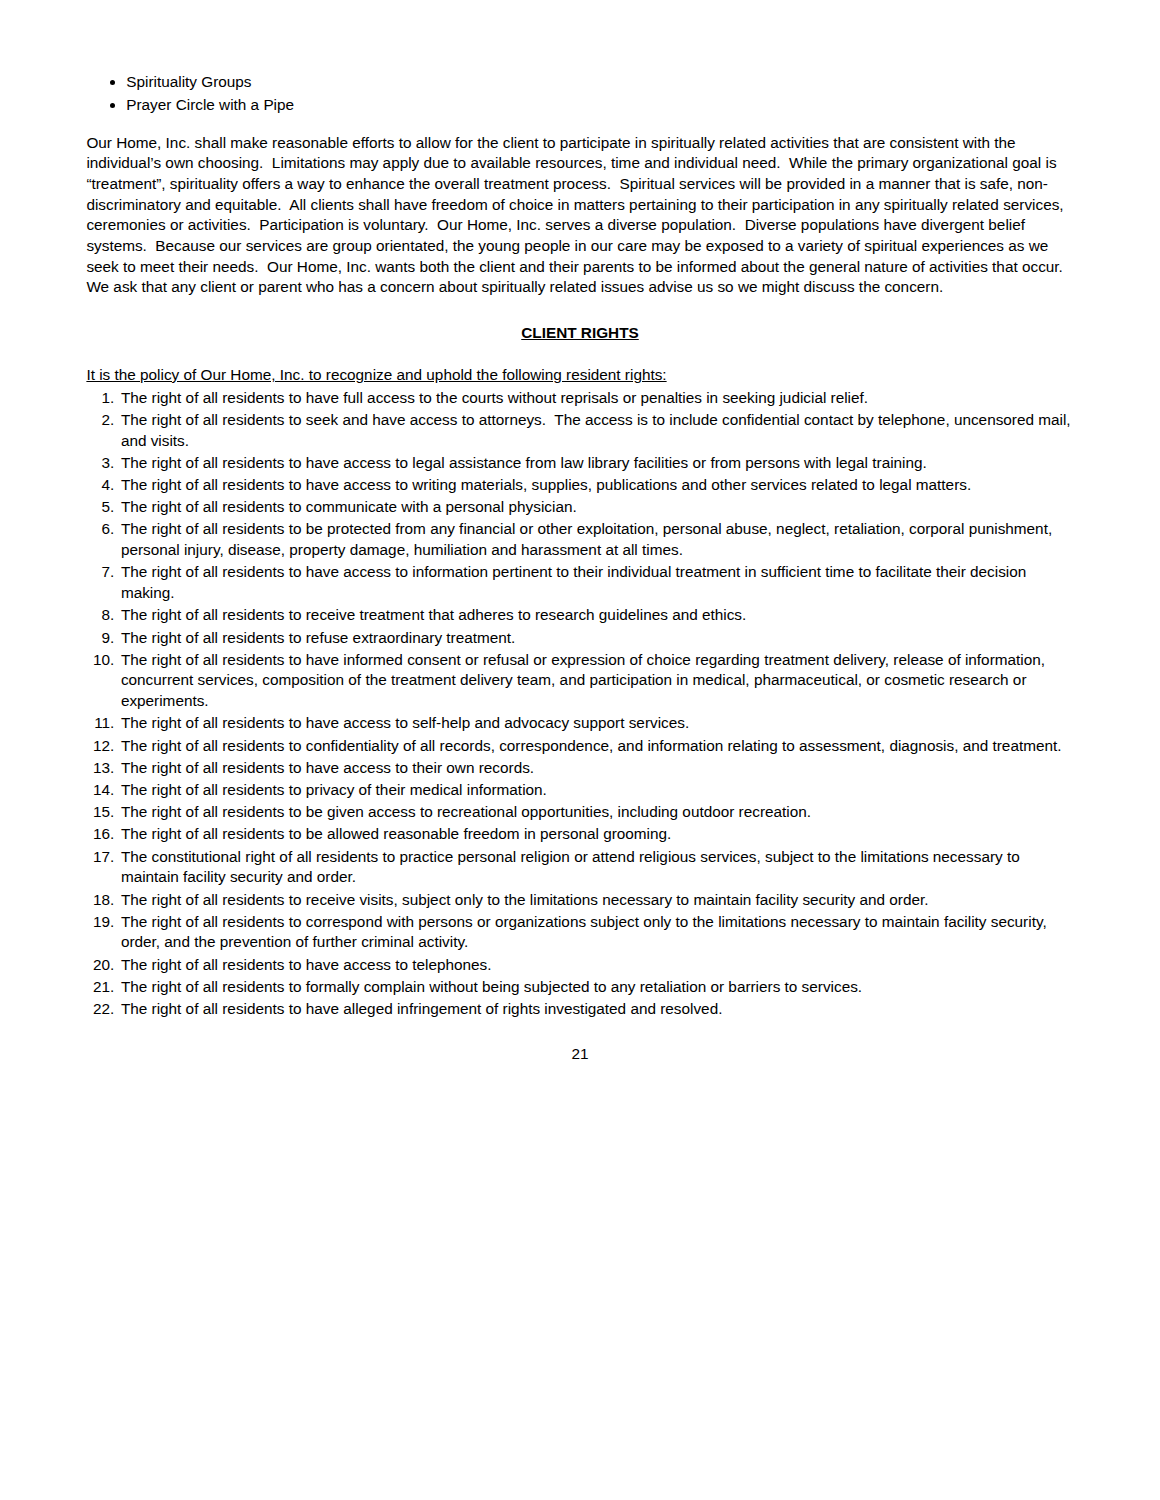Spirituality Groups
Prayer Circle with a Pipe
Our Home, Inc. shall make reasonable efforts to allow for the client to participate in spiritually related activities that are consistent with the individual’s own choosing. Limitations may apply due to available resources, time and individual need. While the primary organizational goal is “treatment”, spirituality offers a way to enhance the overall treatment process. Spiritual services will be provided in a manner that is safe, non-discriminatory and equitable. All clients shall have freedom of choice in matters pertaining to their participation in any spiritually related services, ceremonies or activities. Participation is voluntary. Our Home, Inc. serves a diverse population. Diverse populations have divergent belief systems. Because our services are group orientated, the young people in our care may be exposed to a variety of spiritual experiences as we seek to meet their needs. Our Home, Inc. wants both the client and their parents to be informed about the general nature of activities that occur. We ask that any client or parent who has a concern about spiritually related issues advise us so we might discuss the concern.
CLIENT RIGHTS
It is the policy of Our Home, Inc. to recognize and uphold the following resident rights:
The right of all residents to have full access to the courts without reprisals or penalties in seeking judicial relief.
The right of all residents to seek and have access to attorneys. The access is to include confidential contact by telephone, uncensored mail, and visits.
The right of all residents to have access to legal assistance from law library facilities or from persons with legal training.
The right of all residents to have access to writing materials, supplies, publications and other services related to legal matters.
The right of all residents to communicate with a personal physician.
The right of all residents to be protected from any financial or other exploitation, personal abuse, neglect, retaliation, corporal punishment, personal injury, disease, property damage, humiliation and harassment at all times.
The right of all residents to have access to information pertinent to their individual treatment in sufficient time to facilitate their decision making.
The right of all residents to receive treatment that adheres to research guidelines and ethics.
The right of all residents to refuse extraordinary treatment.
The right of all residents to have informed consent or refusal or expression of choice regarding treatment delivery, release of information, concurrent services, composition of the treatment delivery team, and participation in medical, pharmaceutical, or cosmetic research or experiments.
The right of all residents to have access to self-help and advocacy support services.
The right of all residents to confidentiality of all records, correspondence, and information relating to assessment, diagnosis, and treatment.
The right of all residents to have access to their own records.
The right of all residents to privacy of their medical information.
The right of all residents to be given access to recreational opportunities, including outdoor recreation.
The right of all residents to be allowed reasonable freedom in personal grooming.
The constitutional right of all residents to practice personal religion or attend religious services, subject to the limitations necessary to maintain facility security and order.
The right of all residents to receive visits, subject only to the limitations necessary to maintain facility security and order.
The right of all residents to correspond with persons or organizations subject only to the limitations necessary to maintain facility security, order, and the prevention of further criminal activity.
The right of all residents to have access to telephones.
The right of all residents to formally complain without being subjected to any retaliation or barriers to services.
The right of all residents to have alleged infringement of rights investigated and resolved.
21